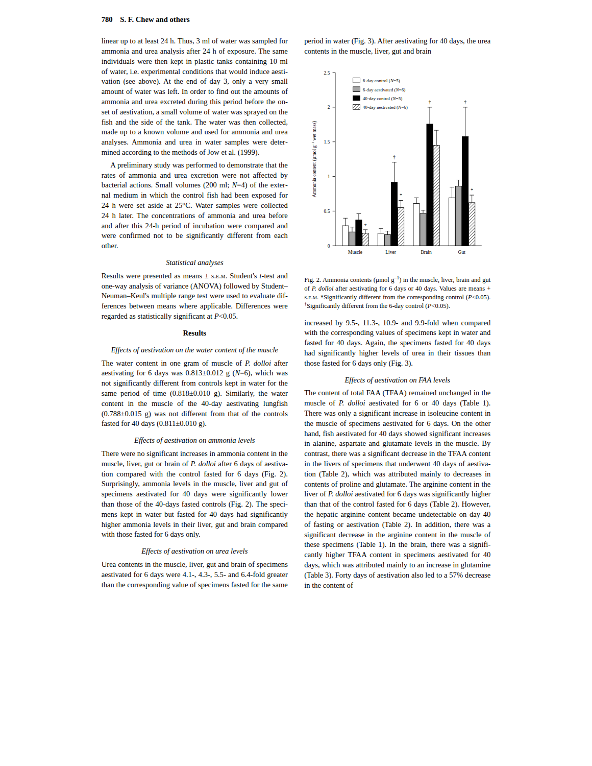780 S. F. Chew and others
linear up to at least 24 h. Thus, 3 ml of water was sampled for ammonia and urea analysis after 24 h of exposure. The same individuals were then kept in plastic tanks containing 10 ml of water, i.e. experimental conditions that would induce aestivation (see above). At the end of day 3, only a very small amount of water was left. In order to find out the amounts of ammonia and urea excreted during this period before the onset of aestivation, a small volume of water was sprayed on the fish and the side of the tank. The water was then collected, made up to a known volume and used for ammonia and urea analyses. Ammonia and urea in water samples were determined according to the methods of Jow et al. (1999).
A preliminary study was performed to demonstrate that the rates of ammonia and urea excretion were not affected by bacterial actions. Small volumes (200 ml; N=4) of the external medium in which the control fish had been exposed for 24 h were set aside at 25°C. Water samples were collected 24 h later. The concentrations of ammonia and urea before and after this 24-h period of incubation were compared and were confirmed not to be significantly different from each other.
Statistical analyses
Results were presented as means ± s.e.m. Student's t-test and one-way analysis of variance (ANOVA) followed by Student–Neuman–Keul's multiple range test were used to evaluate differences between means where applicable. Differences were regarded as statistically significant at P<0.05.
Results
Effects of aestivation on the water content of the muscle
The water content in one gram of muscle of P. dolloi after aestivating for 6 days was 0.813±0.012 g (N=6), which was not significantly different from controls kept in water for the same period of time (0.818±0.010 g). Similarly, the water content in the muscle of the 40-day aestivating lungfish (0.788±0.015 g) was not different from that of the controls fasted for 40 days (0.811±0.010 g).
Effects of aestivation on ammonia levels
There were no significant increases in ammonia content in the muscle, liver, gut or brain of P. dolloi after 6 days of aestivation compared with the control fasted for 6 days (Fig. 2). Surprisingly, ammonia levels in the muscle, liver and gut of specimens aestivated for 40 days were significantly lower than those of the 40-days fasted controls (Fig. 2). The specimens kept in water but fasted for 40 days had significantly higher ammonia levels in their liver, gut and brain compared with those fasted for 6 days only.
Effects of aestivation on urea levels
Urea contents in the muscle, liver, gut and brain of specimens aestivated for 6 days were 4.1-, 4.3-, 5.5- and 6.4-fold greater than the corresponding value of specimens fasted for the same period in water (Fig. 3). After aestivating for 40 days, the urea contents in the muscle, liver, gut and brain
0 0.5 1 1.5 2 2.5 Ammonia content (µmol g–1 wet mass) 6-day control (N=5) 6-day aestivated (N=6) 40-day control (N=5) 40-day aestivated (N=6) * † * † † * Muscle Liver Brain Gut
Fig. 2. Ammonia contents (µmol g–1) in the muscle, liver, brain and gut of P. dolloi after aestivating for 6 days or 40 days. Values are means + s.e.m. *Significantly different from the corresponding control (P<0.05). †Significantly different from the 6-day control (P<0.05).
increased by 9.5-, 11.3-, 10.9- and 9.9-fold when compared with the corresponding values of specimens kept in water and fasted for 40 days. Again, the specimens fasted for 40 days had significantly higher levels of urea in their tissues than those fasted for 6 days only (Fig. 3).
Effects of aestivation on FAA levels
The content of total FAA (TFAA) remained unchanged in the muscle of P. dolloi aestivated for 6 or 40 days (Table 1). There was only a significant increase in isoleucine content in the muscle of specimens aestivated for 6 days. On the other hand, fish aestivated for 40 days showed significant increases in alanine, aspartate and glutamate levels in the muscle. By contrast, there was a significant decrease in the TFAA content in the livers of specimens that underwent 40 days of aestivation (Table 2), which was attributed mainly to decreases in contents of proline and glutamate. The arginine content in the liver of P. dolloi aestivated for 6 days was significantly higher than that of the control fasted for 6 days (Table 2). However, the hepatic arginine content became undetectable on day 40 of fasting or aestivation (Table 2). In addition, there was a significant decrease in the arginine content in the muscle of these specimens (Table 1). In the brain, there was a significantly higher TFAA content in specimens aestivated for 40 days, which was attributed mainly to an increase in glutamine (Table 3). Forty days of aestivation also led to a 57% decrease in the content of